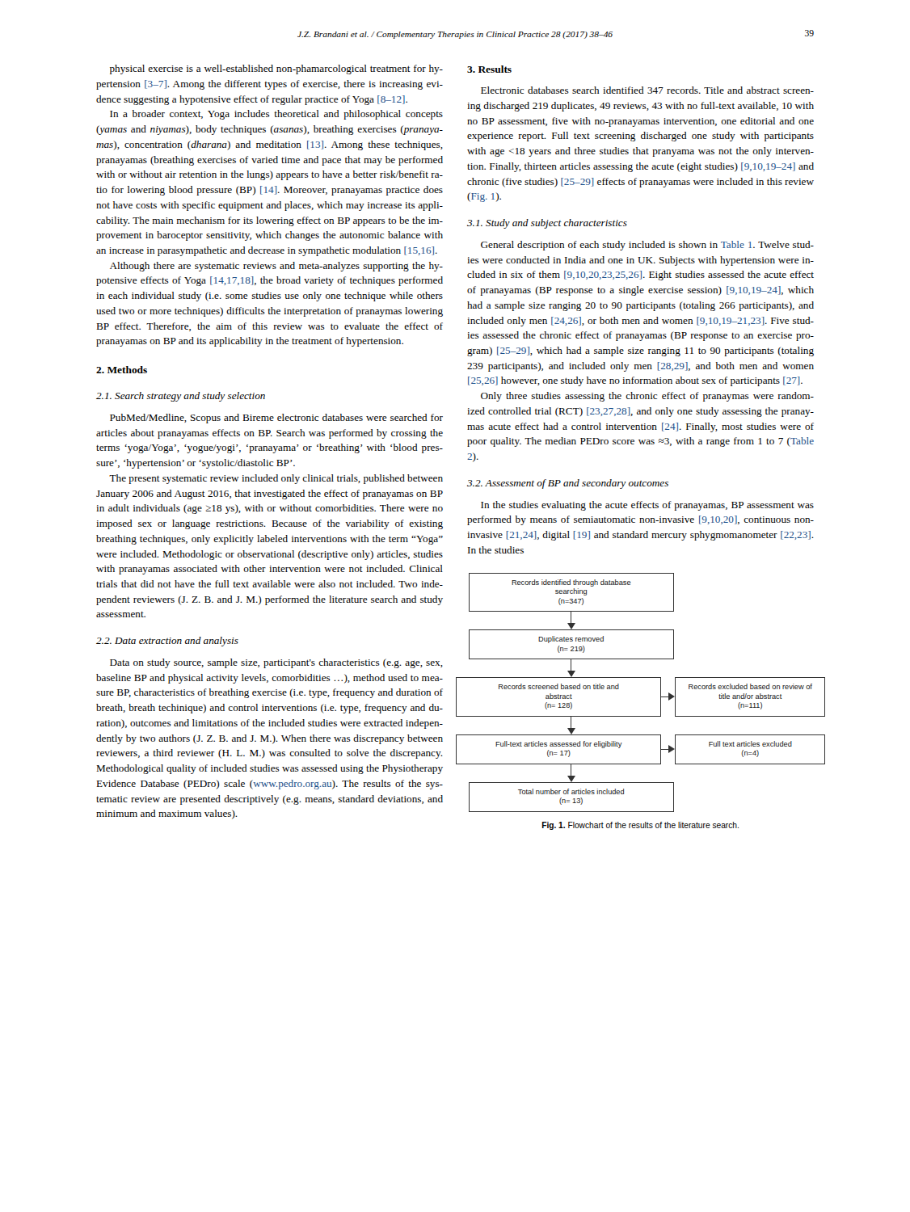J.Z. Brandani et al. / Complementary Therapies in Clinical Practice 28 (2017) 38–46 39
physical exercise is a well-established non-phamarcological treatment for hypertension [3–7]. Among the different types of exercise, there is increasing evidence suggesting a hypotensive effect of regular practice of Yoga [8–12].
In a broader context, Yoga includes theoretical and philosophical concepts (yamas and niyamas), body techniques (asanas), breathing exercises (pranayamas), concentration (dharana) and meditation [13]. Among these techniques, pranayamas (breathing exercises of varied time and pace that may be performed with or without air retention in the lungs) appears to have a better risk/benefit ratio for lowering blood pressure (BP) [14]. Moreover, pranayamas practice does not have costs with specific equipment and places, which may increase its applicability. The main mechanism for its lowering effect on BP appears to be the improvement in baroceptor sensitivity, which changes the autonomic balance with an increase in parasympathetic and decrease in sympathetic modulation [15,16].
Although there are systematic reviews and meta-analyzes supporting the hypotensive effects of Yoga [14,17,18], the broad variety of techniques performed in each individual study (i.e. some studies use only one technique while others used two or more techniques) difficults the interpretation of pranaymas lowering BP effect. Therefore, the aim of this review was to evaluate the effect of pranayamas on BP and its applicability in the treatment of hypertension.
2. Methods
2.1. Search strategy and study selection
PubMed/Medline, Scopus and Bireme electronic databases were searched for articles about pranayamas effects on BP. Search was performed by crossing the terms ‘yoga/Yoga’, ‘yogue/yogi’, ‘pranayama’ or ‘breathing’ with ‘blood pressure’, ‘hypertension’ or ‘systolic/diastolic BP’.
The present systematic review included only clinical trials, published between January 2006 and August 2016, that investigated the effect of pranayamas on BP in adult individuals (age ≥18 ys), with or without comorbidities. There were no imposed sex or language restrictions. Because of the variability of existing breathing techniques, only explicitly labeled interventions with the term “Yoga” were included. Methodologic or observational (descriptive only) articles, studies with pranayamas associated with other intervention were not included. Clinical trials that did not have the full text available were also not included. Two independent reviewers (J. Z. B. and J. M.) performed the literature search and study assessment.
2.2. Data extraction and analysis
Data on study source, sample size, participant's characteristics (e.g. age, sex, baseline BP and physical activity levels, comorbidities …), method used to measure BP, characteristics of breathing exercise (i.e. type, frequency and duration of breath, breath techinique) and control interventions (i.e. type, frequency and duration), outcomes and limitations of the included studies were extracted independently by two authors (J. Z. B. and J. M.). When there was discrepancy between reviewers, a third reviewer (H. L. M.) was consulted to solve the discrepancy. Methodological quality of included studies was assessed using the Physiotherapy Evidence Database (PEDro) scale (www.pedro.org.au). The results of the systematic review are presented descriptively (e.g. means, standard deviations, and minimum and maximum values).
3. Results
Electronic databases search identified 347 records. Title and abstract screening discharged 219 duplicates, 49 reviews, 43 with no full-text available, 10 with no BP assessment, five with no-pranayamas intervention, one editorial and one experience report. Full text screening discharged one study with participants with age <18 years and three studies that pranyama was not the only intervention. Finally, thirteen articles assessing the acute (eight studies) [9,10,19–24] and chronic (five studies) [25–29] effects of pranayamas were included in this review (Fig. 1).
3.1. Study and subject characteristics
General description of each study included is shown in Table 1. Twelve studies were conducted in India and one in UK. Subjects with hypertension were included in six of them [9,10,20,23,25,26]. Eight studies assessed the acute effect of pranayamas (BP response to a single exercise session) [9,10,19–24], which had a sample size ranging 20 to 90 participants (totaling 266 participants), and included only men [24,26], or both men and women [9,10,19–21,23]. Five studies assessed the chronic effect of pranayamas (BP response to an exercise program) [25–29], which had a sample size ranging 11 to 90 participants (totaling 239 participants), and included only men [28,29], and both men and women [25,26] however, one study have no information about sex of participants [27].
Only three studies assessing the chronic effect of pranaymas were randomized controlled trial (RCT) [23,27,28], and only one study assessing the pranaymas acute effect had a control intervention [24]. Finally, most studies were of poor quality. The median PEDro score was ≈3, with a range from 1 to 7 (Table 2).
3.2. Assessment of BP and secondary outcomes
In the studies evaluating the acute effects of pranayamas, BP assessment was performed by means of semiautomatic non-invasive [9,10,20], continuous non-invasive [21,24], digital [19] and standard mercury sphygmomanometer [22,23]. In the studies
Records identified through database
searching
(n=347)
Duplicates removed
(n= 219)
Records screened based on title and
abstract
(n= 128)
Records excluded based on review of
title and/or abstract
(n=111)
Full-text articles assessed for eligibility
(n= 17)
Full text articles excluded
(n=4)
Total number of articles included
(n= 13)
Fig. 1. Flowchart of the results of the literature search.